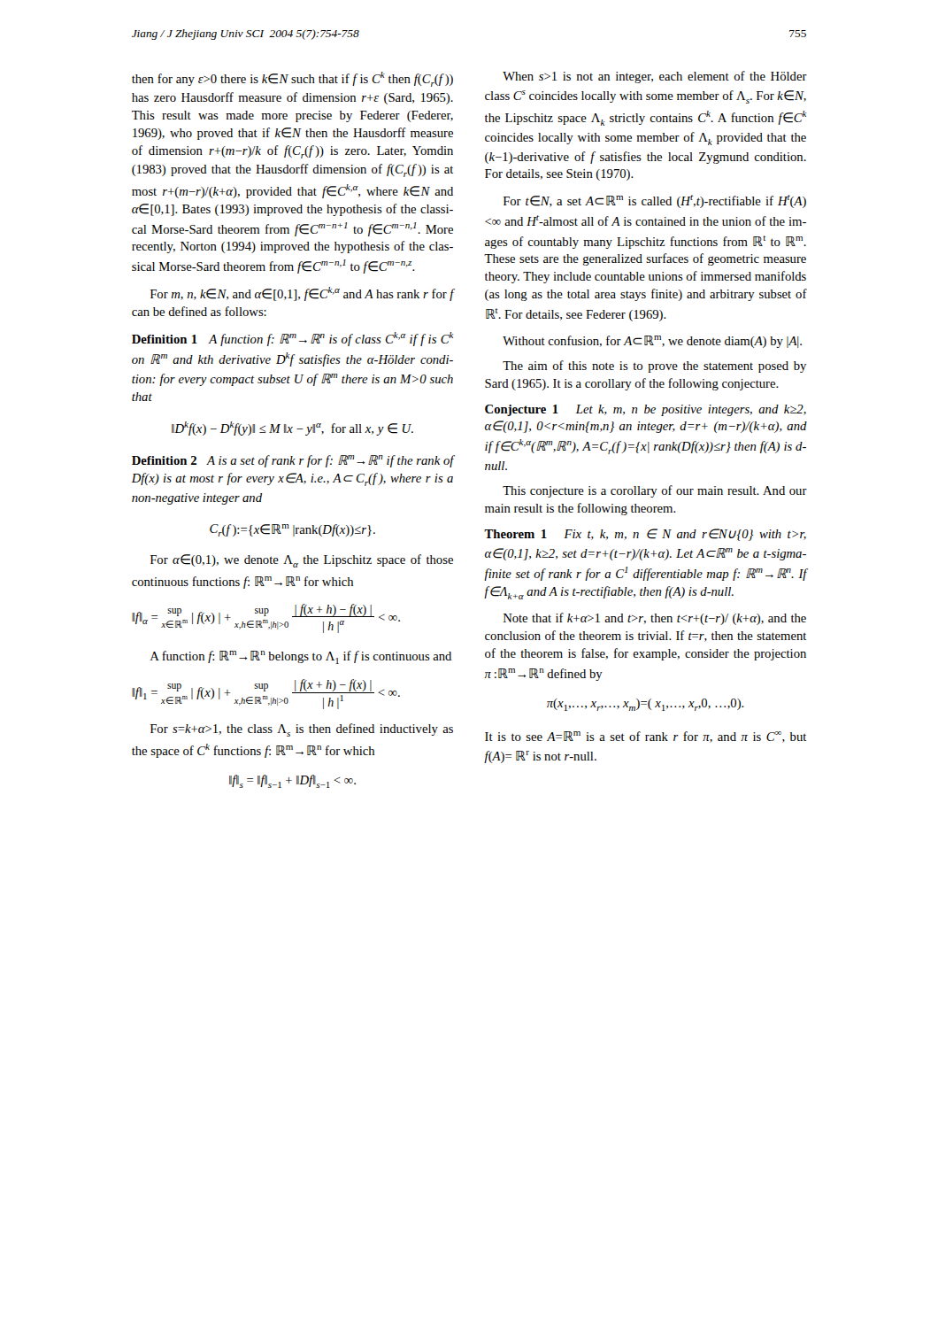Jiang / J Zhejiang Univ SCI 2004 5(7):754-758 755
then for any ε>0 there is k∈N such that if f is Ck then f(Cr(f )) has zero Hausdorff measure of dimension r+ε (Sard, 1965). This result was made more precise by Federer (Federer, 1969), who proved that if k∈N then the Hausdorff measure of dimension r+(m−r)/k of f(Cr(f )) is zero. Later, Yomdin (1983) proved that the Hausdorff dimension of f(Cr(f )) is at most r+(m−r)/(k+α), provided that f∈Ck,α, where k∈N and α∈[0,1]. Bates (1993) improved the hypothesis of the classical Morse-Sard theorem from f∈Cm−n+1 to f∈Cm−n,1. More recently, Norton (1994) improved the hypothesis of the classical Morse-Sard theorem from f∈Cm−n,1 to f∈Cm−n,z.
For m, n, k∈N, and α∈[0,1], f∈Ck,α and A has rank r for f can be defined as follows:
Definition 1 A function f: ℝm→ℝn is of class Ck,α if f is Ck on ℝm and kth derivative Dkf satisfies the α-Hölder condition: for every compact subset U of ℝm there is an M>0 such that
‖Dkf(x) − Dkf(y)‖ ≤ M ‖x − y‖α, for all x, y ∈ U.
Definition 2 A is a set of rank r for f: ℝm→ℝn if the rank of Df(x) is at most r for every x∈A, i.e., A⊂ Cr(f ), where r is a non-negative integer and
Cr(f ):={x∈ℝm |rank(Df(x))≤r}.
For α∈(0,1), we denote Λα the Lipschitz space of those continuous functions f: ℝm→ℝn for which
‖f‖α = sup
x∈ℝm | f(x) | + sup
x,h∈ℝm,|h|>0 | f(x + h) − f(x) || h |α < ∞.
A function f: ℝm→ℝn belongs to Λ1 if f is continuous and
‖f‖1 = sup
x∈ℝm | f(x) | + sup
x,h∈ℝm,|h|>0 | f(x + h) − f(x) || h |1 < ∞.
For s=k+α>1, the class Λs is then defined inductively as the space of Ck functions f: ℝm→ℝn for which
‖f‖s = ‖f‖s−1 + ‖Df‖s−1 < ∞.
When s>1 is not an integer, each element of the Hölder class Cs coincides locally with some member of Λs. For k∈N, the Lipschitz space Λk strictly contains Ck. A function f∈Ck coincides locally with some member of Λk provided that the (k−1)-derivative of f satisfies the local Zygmund condition. For details, see Stein (1970).
For t∈N, a set A⊂ℝm is called (Ht,t)-rectifiable if Ht(A)<∞ and Ht-almost all of A is contained in the union of the images of countably many Lipschitz functions from ℝt to ℝm. These sets are the generalized surfaces of geometric measure theory. They include countable unions of immersed manifolds (as long as the total area stays finite) and arbitrary subset of ℝt. For details, see Federer (1969).
Without confusion, for A⊂ℝm, we denote diam(A) by |A|.
The aim of this note is to prove the statement posed by Sard (1965). It is a corollary of the following conjecture.
Conjecture 1 Let k, m, n be positive integers, and k≥2, α∈(0,1], 0<r<min{m,n} an integer, d=r+ (m−r)/(k+α), and if f∈Ck,α(ℝm,ℝn), A=Cr(f )={x| rank(Df(x))≤r} then f(A) is d-null.
This conjecture is a corollary of our main result. And our main result is the following theorem.
Theorem 1 Fix t, k, m, n ∈ N and r∈N∪{0} with t>r, α∈(0,1], k≥2, set d=r+(t−r)/(k+α). Let A⊂ℝm be a t-sigma-finite set of rank r for a C 1 differentiable map f: ℝm→ℝn. If f∈Λk+α and A is t-rectifiable, then f(A) is d-null.
Note that if k+α>1 and t>r, then t<r+(t−r)/ (k+α), and the conclusion of the theorem is trivial. If t=r, then the statement of the theorem is false, for example, consider the projection π :ℝm→ℝn defined by
π(x 1,…, xr,…, xm)=( x 1,…, xr,0, …,0).
It is to see A=ℝm is a set of rank r for π, and π is C∞, but f(A)= ℝr is not r-null.